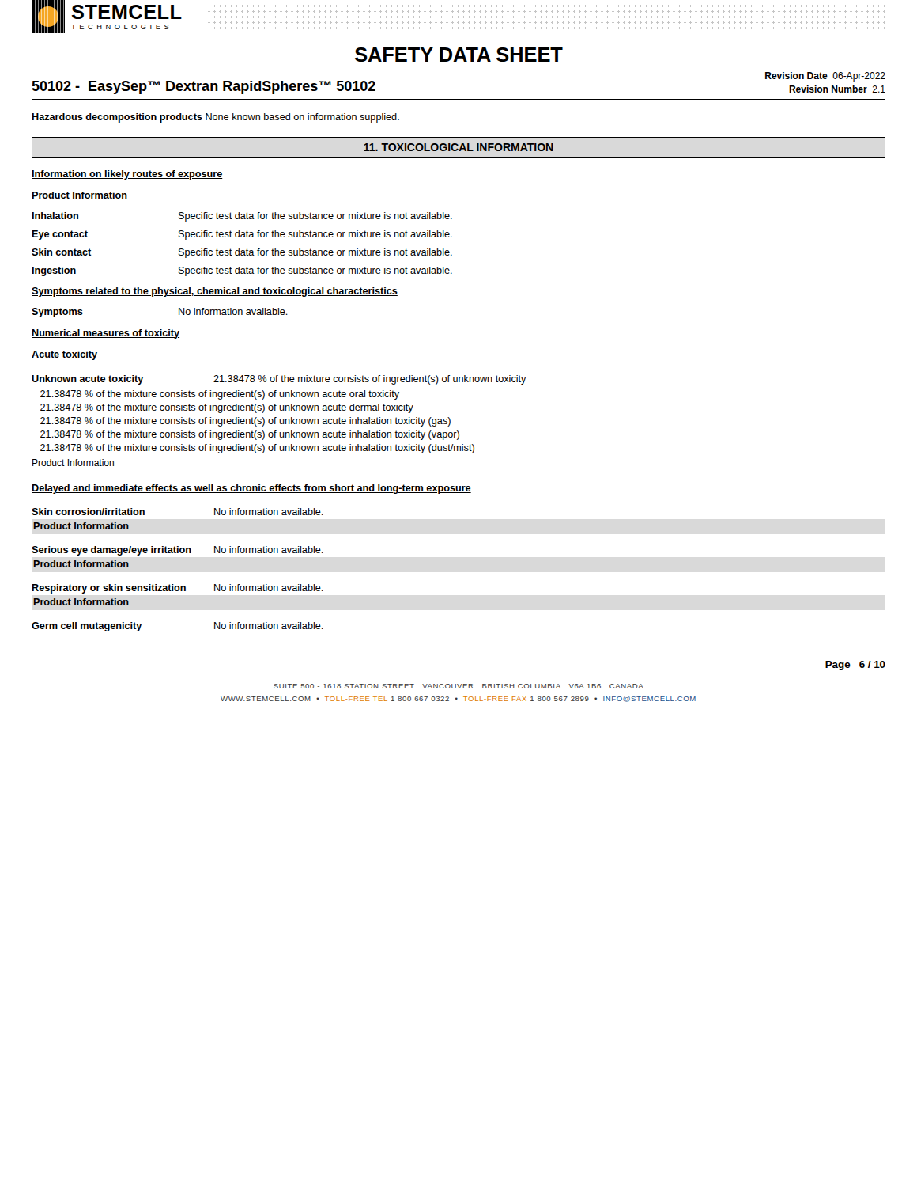STEMCELL
TECHNOLOGIES
SAFETY DATA SHEET
50102 - EasySep™ Dextran RapidSpheres™ 50102
Revision Date 06-Apr-2022
Revision Number 2.1
Hazardous decomposition products None known based on information supplied.
11. TOXICOLOGICAL INFORMATION
Information on likely routes of exposure
Product Information
| Inhalation | Specific test data for the substance or mixture is not available. |
| Eye contact | Specific test data for the substance or mixture is not available. |
| Skin contact | Specific test data for the substance or mixture is not available. |
| Ingestion | Specific test data for the substance or mixture is not available. |
Symptoms related to the physical, chemical and toxicological characteristics
| Symptoms | No information available. |
Numerical measures of toxicity
Acute toxicity
Unknown acute toxicity
21.38478 % of the mixture consists of ingredient(s) of unknown toxicity
21.38478 % of the mixture consists of ingredient(s) of unknown acute oral toxicity
21.38478 % of the mixture consists of ingredient(s) of unknown acute dermal toxicity
21.38478 % of the mixture consists of ingredient(s) of unknown acute inhalation toxicity (gas)
21.38478 % of the mixture consists of ingredient(s) of unknown acute inhalation toxicity (vapor)
21.38478 % of the mixture consists of ingredient(s) of unknown acute inhalation toxicity (dust/mist)
Product Information
Delayed and immediate effects as well as chronic effects from short and long-term exposure
Skin corrosion/irritation
No information available.
Product Information
Serious eye damage/eye irritation
No information available.
Product Information
Respiratory or skin sensitization
No information available.
Product Information
Germ cell mutagenicity
No information available.
Page 6 / 10
SUITE 500 - 1618 STATION STREET VANCOUVER BRITISH COLUMBIA V6A 1B6 CANADA
WWW.STEMCELL.COM • TOLL-FREE TEL 1 800 667 0322 • TOLL-FREE FAX 1 800 567 2899 • INFO@STEMCELL.COM